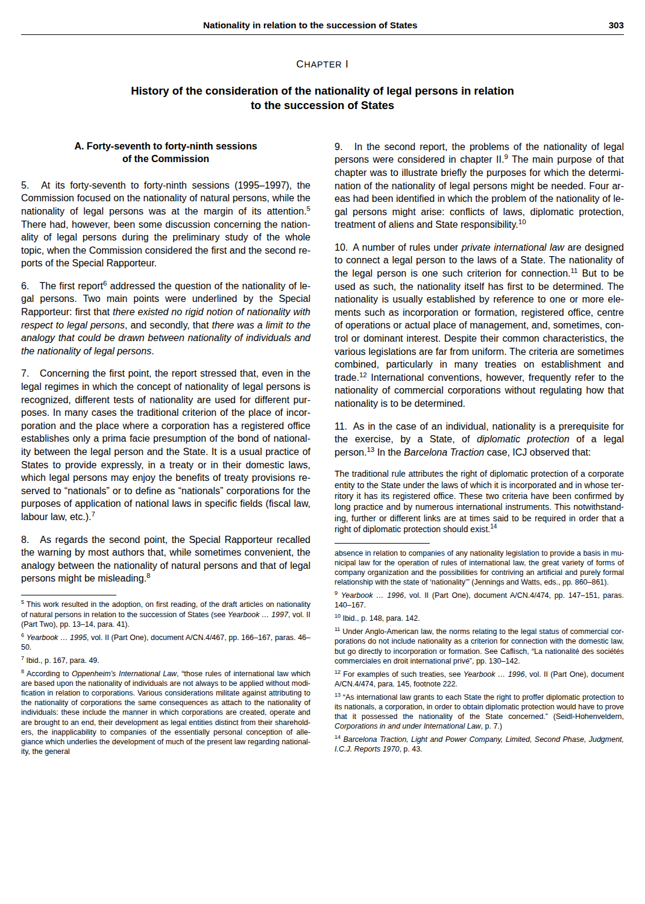Nationality in relation to the succession of States 303
CHAPTER I
History of the consideration of the nationality of legal persons in relation
to the succession of States
A. Forty-seventh to forty-ninth sessions
of the Commission
5. At its forty-seventh to forty-ninth sessions (1995–1997), the Commission focused on the nationality of natural persons, while the nationality of legal persons was at the margin of its attention.5 There had, however, been some discussion concerning the nationality of legal persons during the preliminary study of the whole topic, when the Commission considered the first and the second reports of the Special Rapporteur.
6. The first report6 addressed the question of the nationality of legal persons. Two main points were underlined by the Special Rapporteur: first that there existed no rigid notion of nationality with respect to legal persons, and secondly, that there was a limit to the analogy that could be drawn between nationality of individuals and the nationality of legal persons.
7. Concerning the first point, the report stressed that, even in the legal regimes in which the concept of nationality of legal persons is recognized, different tests of nationality are used for different purposes. In many cases the traditional criterion of the place of incorporation and the place where a corporation has a registered office establishes only a prima facie presumption of the bond of nationality between the legal person and the State. It is a usual practice of States to provide expressly, in a treaty or in their domestic laws, which legal persons may enjoy the benefits of treaty provisions reserved to “nationals” or to define as “nationals” corporations for the purposes of application of national laws in specific fields (fiscal law, labour law, etc.).7
8. As regards the second point, the Special Rapporteur recalled the warning by most authors that, while sometimes convenient, the analogy between the nationality of natural persons and that of legal persons might be misleading.8
5 This work resulted in the adoption, on first reading, of the draft articles on nationality of natural persons in relation to the succession of States (see Yearbook … 1997, vol. II (Part Two), pp. 13–14, para. 41).
6 Yearbook … 1995, vol. II (Part One), document A/CN.4/467, pp. 166–167, paras. 46–50.
7 Ibid., p. 167, para. 49.
8 According to Oppenheim’s International Law, “those rules of international law which are based upon the nationality of individuals are not always to be applied without modification in relation to corporations. Various considerations militate against attributing to the nationality of corporations the same consequences as attach to the nationality of individuals: these include the manner in which corporations are created, operate and are brought to an end, their development as legal entities distinct from their shareholders, the inapplicability to companies of the essentially personal conception of allegiance which underlies the development of much of the present law regarding nationality, the general
9. In the second report, the problems of the nationality of legal persons were considered in chapter II.9 The main purpose of that chapter was to illustrate briefly the purposes for which the determination of the nationality of legal persons might be needed. Four areas had been identified in which the problem of the nationality of legal persons might arise: conflicts of laws, diplomatic protection, treatment of aliens and State responsibility.10
10. A number of rules under private international law are designed to connect a legal person to the laws of a State. The nationality of the legal person is one such criterion for connection.11 But to be used as such, the nationality itself has first to be determined. The nationality is usually established by reference to one or more elements such as incorporation or formation, registered office, centre of operations or actual place of management, and, sometimes, control or dominant interest. Despite their common characteristics, the various legislations are far from uniform. The criteria are sometimes combined, particularly in many treaties on establishment and trade.12 International conventions, however, frequently refer to the nationality of commercial corporations without regulating how that nationality is to be determined.
11. As in the case of an individual, nationality is a prerequisite for the exercise, by a State, of diplomatic protection of a legal person.13 In the Barcelona Traction case, ICJ observed that:
The traditional rule attributes the right of diplomatic protection of a corporate entity to the State under the laws of which it is incorporated and in whose territory it has its registered office. These two criteria have been confirmed by long practice and by numerous international instruments. This notwithstanding, further or different links are at times said to be required in order that a right of diplomatic protection should exist.14
absence in relation to companies of any nationality legislation to provide a basis in municipal law for the operation of rules of international law, the great variety of forms of company organization and the possibilities for contriving an artificial and purely formal relationship with the state of ‘nationality’” (Jennings and Watts, eds., pp. 860–861).
9 Yearbook … 1996, vol. II (Part One), document A/CN.4/474, pp. 147–151, paras. 140–167.
10 Ibid., p. 148, para. 142.
11 Under Anglo-American law, the norms relating to the legal status of commercial corporations do not include nationality as a criterion for connection with the domestic law, but go directly to incorporation or formation. See Caflisch, “La nationalité des sociétés commerciales en droit international privé”, pp. 130–142.
12 For examples of such treaties, see Yearbook … 1996, vol. II (Part One), document A/CN.4/474, para. 145, footnote 222.
13 “As international law grants to each State the right to proffer diplomatic protection to its nationals, a corporation, in order to obtain diplomatic protection would have to prove that it possessed the nationality of the State concerned.” (Seidl-Hohenveldern, Corporations in and under International Law, p. 7.)
14 Barcelona Traction, Light and Power Company, Limited, Second Phase, Judgment, I.C.J. Reports 1970, p. 43.